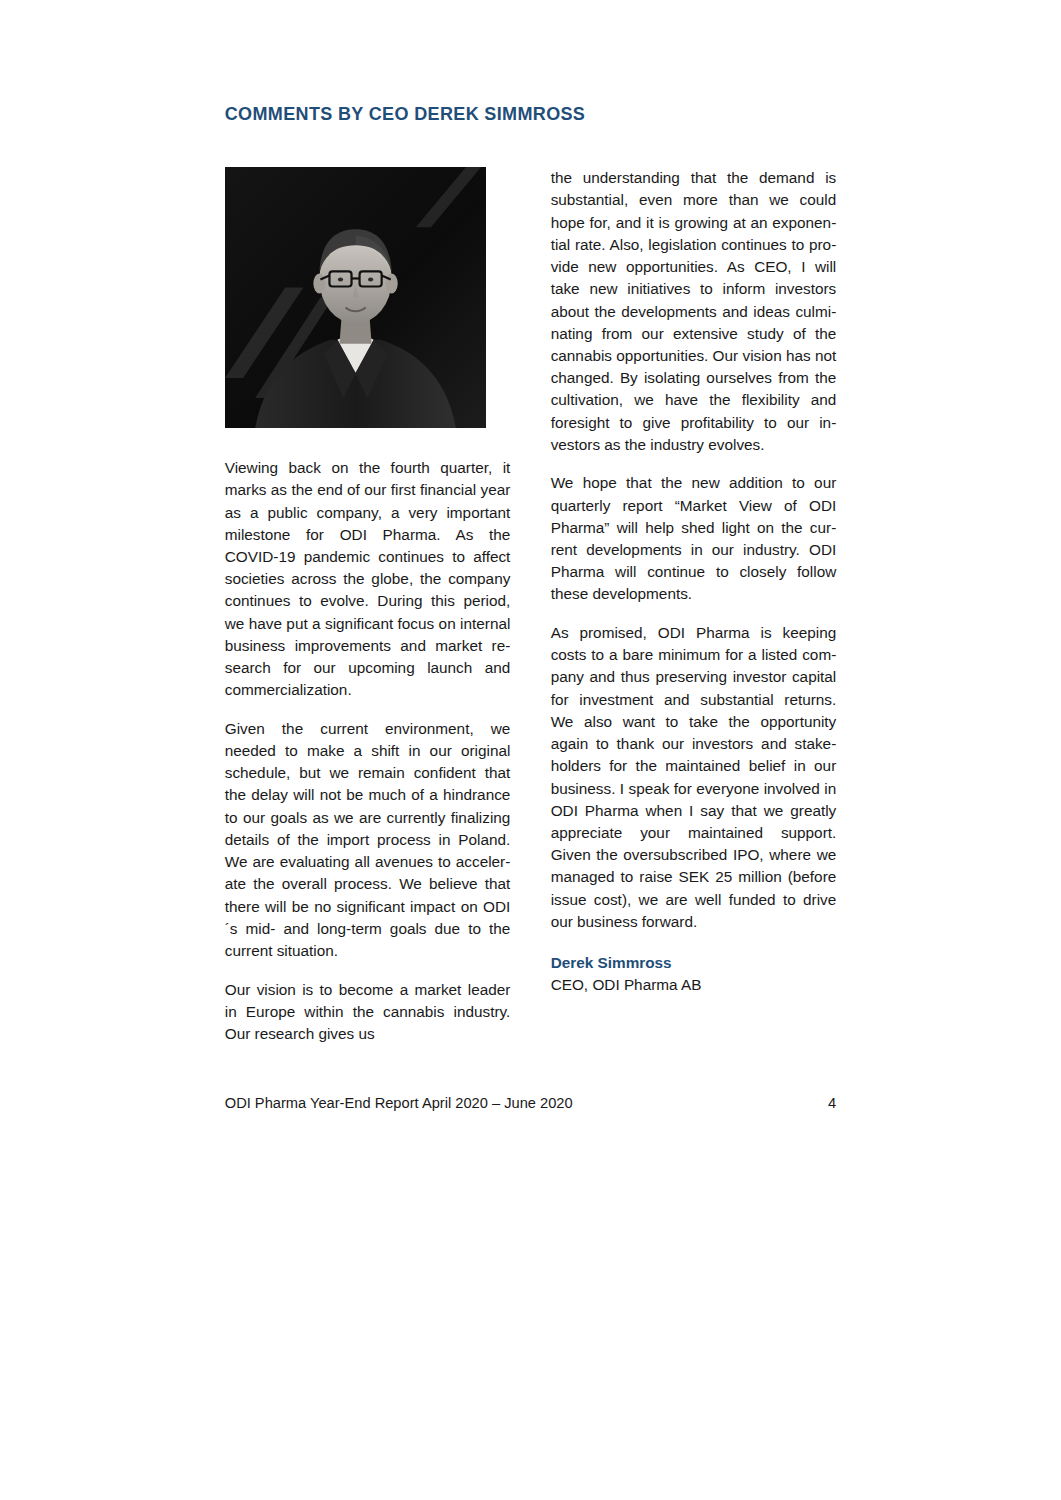Comments by CEO Derek Simmross
Viewing back on the fourth quarter, it marks as the end of our first financial year as a public company, a very important milestone for ODI Pharma. As the COVID-19 pandemic continues to affect societies across the globe, the company continues to evolve. During this period, we have put a significant focus on internal business improvements and market research for our upcoming launch and commercialization.
Given the current environment, we needed to make a shift in our original schedule, but we remain confident that the delay will not be much of a hindrance to our goals as we are currently finalizing details of the import process in Poland. We are evaluating all avenues to accelerate the overall process. We believe that there will be no significant impact on ODI´s mid- and long-term goals due to the current situation.
Our vision is to become a market leader in Europe within the cannabis industry. Our research gives us
the understanding that the demand is substantial, even more than we could hope for, and it is growing at an exponential rate. Also, legislation continues to provide new opportunities. As CEO, I will take new initiatives to inform investors about the developments and ideas culminating from our extensive study of the cannabis opportunities. Our vision has not changed. By isolating ourselves from the cultivation, we have the flexibility and foresight to give profitability to our investors as the industry evolves.
We hope that the new addition to our quarterly report “Market View of ODI Pharma” will help shed light on the current developments in our industry. ODI Pharma will continue to closely follow these developments.
As promised, ODI Pharma is keeping costs to a bare minimum for a listed company and thus preserving investor capital for investment and substantial returns. We also want to take the opportunity again to thank our investors and stakeholders for the maintained belief in our business. I speak for everyone involved in ODI Pharma when I say that we greatly appreciate your maintained support. Given the oversubscribed IPO, where we managed to raise SEK 25 million (before issue cost), we are well funded to drive our business forward.
Derek Simmross
CEO, ODI Pharma AB
ODI Pharma Year-End Report April 2020 – June 2020
4